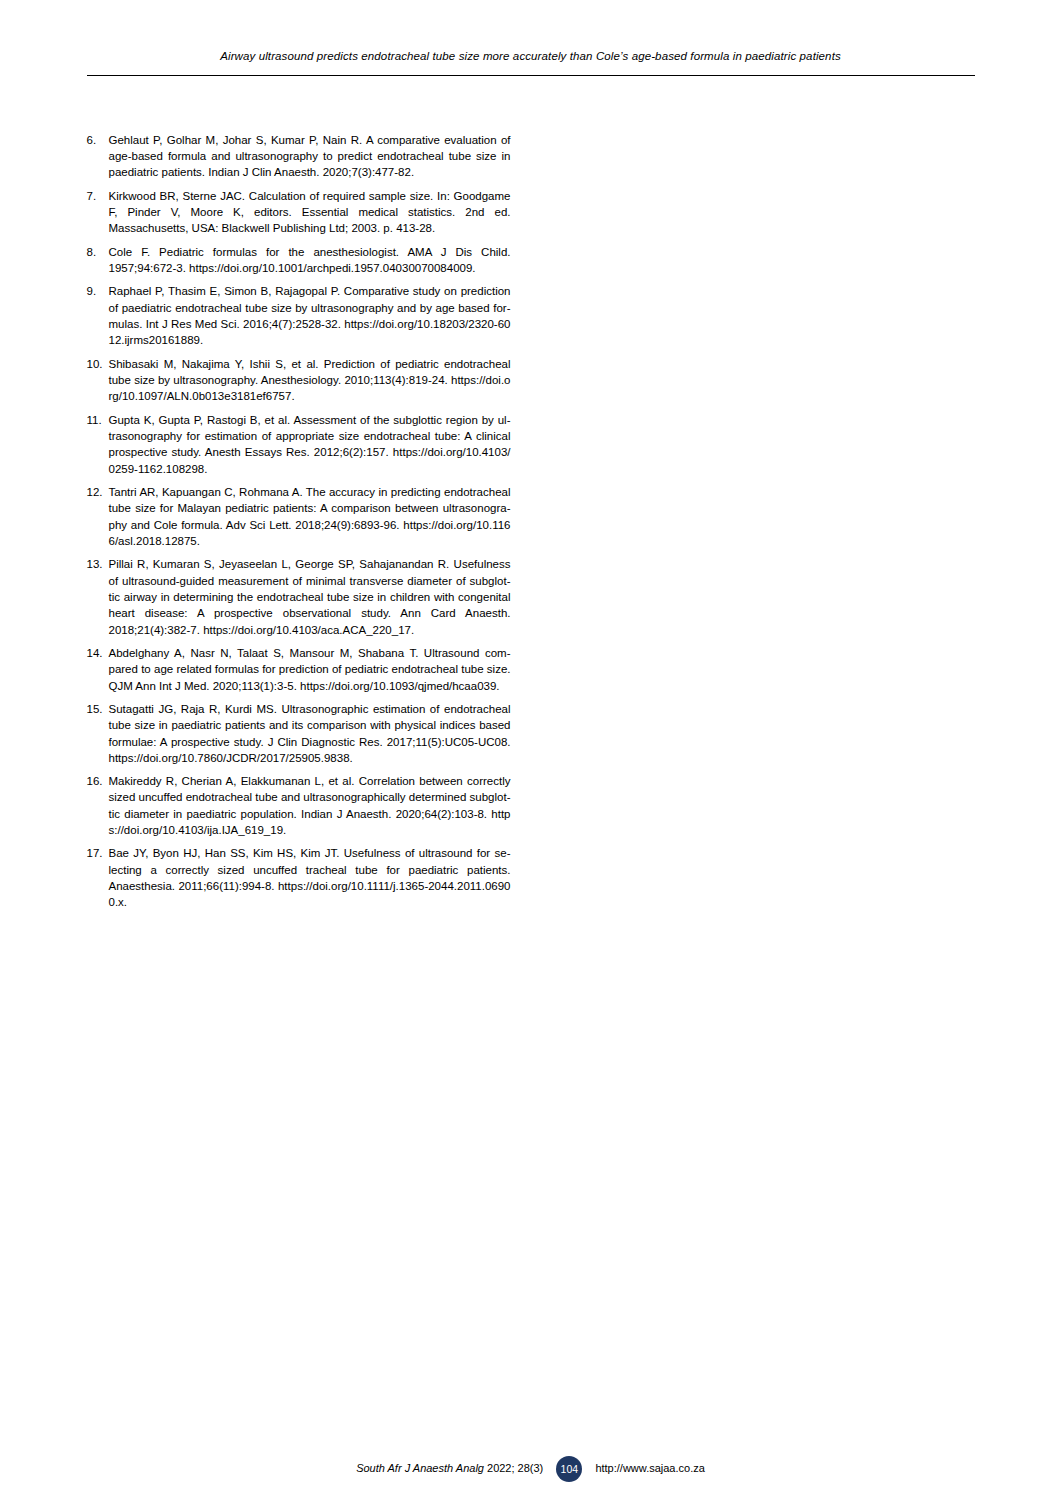Airway ultrasound predicts endotracheal tube size more accurately than Cole’s age-based formula in paediatric patients
Gehlaut P, Golhar M, Johar S, Kumar P, Nain R. A comparative evaluation of age-based formula and ultrasonography to predict endotracheal tube size in paediatric patients. Indian J Clin Anaesth. 2020;7(3):477-82.
Kirkwood BR, Sterne JAC. Calculation of required sample size. In: Goodgame F, Pinder V, Moore K, editors. Essential medical statistics. 2nd ed. Massachusetts, USA: Blackwell Publishing Ltd; 2003. p. 413-28.
Cole F. Pediatric formulas for the anesthesiologist. AMA J Dis Child. 1957;94:672-3. https://doi.org/10.1001/archpedi.1957.04030070084009.
Raphael P, Thasim E, Simon B, Rajagopal P. Comparative study on prediction of paediatric endotracheal tube size by ultrasonography and by age based formulas. Int J Res Med Sci. 2016;4(7):2528-32. https://doi.org/10.18203/2320-6012.ijrms20161889.
Shibasaki M, Nakajima Y, Ishii S, et al. Prediction of pediatric endotracheal tube size by ultrasonography. Anesthesiology. 2010;113(4):819-24. https://doi.org/10.1097/ALN.0b013e3181ef6757.
Gupta K, Gupta P, Rastogi B, et al. Assessment of the subglottic region by ultrasonography for estimation of appropriate size endotracheal tube: A clinical prospective study. Anesth Essays Res. 2012;6(2):157. https://doi.org/10.4103/0259-1162.108298.
Tantri AR, Kapuangan C, Rohmana A. The accuracy in predicting endotracheal tube size for Malayan pediatric patients: A comparison between ultrasonography and Cole formula. Adv Sci Lett. 2018;24(9):6893-96. https://doi.org/10.1166/asl.2018.12875.
Pillai R, Kumaran S, Jeyaseelan L, George SP, Sahajanandan R. Usefulness of ultrasound-guided measurement of minimal transverse diameter of subglottic airway in determining the endotracheal tube size in children with congenital heart disease: A prospective observational study. Ann Card Anaesth. 2018;21(4):382-7. https://doi.org/10.4103/aca.ACA_220_17.
Abdelghany A, Nasr N, Talaat S, Mansour M, Shabana T. Ultrasound compared to age related formulas for prediction of pediatric endotracheal tube size. QJM Ann Int J Med. 2020;113(1):3-5. https://doi.org/10.1093/qjmed/hcaa039.
Sutagatti JG, Raja R, Kurdi MS. Ultrasonographic estimation of endotracheal tube size in paediatric patients and its comparison with physical indices based formulae: A prospective study. J Clin Diagnostic Res. 2017;11(5):UC05-UC08. https://doi.org/10.7860/JCDR/2017/25905.9838.
Makireddy R, Cherian A, Elakkumanan L, et al. Correlation between correctly sized uncuffed endotracheal tube and ultrasonographically determined subglottic diameter in paediatric population. Indian J Anaesth. 2020;64(2):103-8. https://doi.org/10.4103/ija.IJA_619_19.
Bae JY, Byon HJ, Han SS, Kim HS, Kim JT. Usefulness of ultrasound for selecting a correctly sized uncuffed tracheal tube for paediatric patients. Anaesthesia. 2011;66(11):994-8. https://doi.org/10.1111/j.1365-2044.2011.06900.x.
South Afr J Anaesth Analg 2022; 28(3) 104 http://www.sajaa.co.za